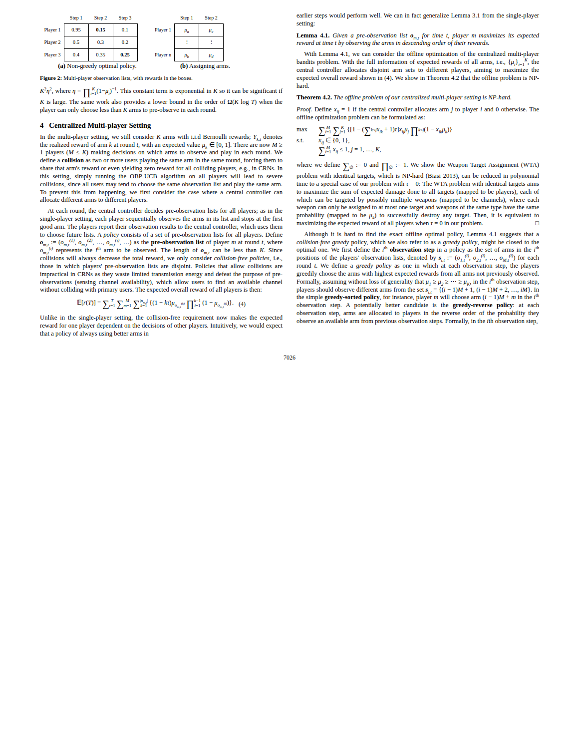| | Step 1 | Step 2 | Step 3 |
| --- | --- | --- | --- |
| Player 1 | 0.95 | 0.15 | 0.1 |
| Player 2 | 0.5 | 0.3 | 0.2 |
| Player 3 | 0.4 | 0.35 | 0.25 |
| | Step 1 | Step 2 |
| --- | --- | --- |
| Player 1 | μ a | μ c |
| | ⋮ | ⋮ |
| Player n | μ b | μ d |
(a) Non-greedy optimal policy.
(b) Assigning arms.
Figure 2: Multi-player observation lists, with rewards in the boxes.
K2η2, where η = ∏Ki=1(1−μi)−1. This constant term is exponential in K so it can be significant if K is large. The same work also provides a lower bound in the order of Ω(K log T) when the player can only choose less than K arms to pre-observe in each round.
4 Centralized Multi-player Setting
In the multi-player setting, we still consider K arms with i.i.d Bernoulli rewards; Yk,t denotes the realized reward of arm k at round t, with an expected value μk ∈ [0, 1]. There are now M ≥ 1 players (M ≤ K) making decisions on which arms to observe and play in each round. We define a collision as two or more users playing the same arm in the same round, forcing them to share that arm's reward or even yielding zero reward for all colliding players, e.g., in CRNs. In this setting, simply running the OBP-UCB algorithm on all players will lead to severe collisions, since all users may tend to choose the same observation list and play the same arm. To prevent this from happening, we first consider the case where a central controller can allocate different arms to different players.
At each round, the central controller decides pre-observation lists for all players; as in the single-player setting, each player sequentially observes the arms in its list and stops at the first good arm. The players report their observation results to the central controller, which uses them to choose future lists. A policy consists of a set of pre-observation lists for all players. Define om,t := (om,t(1), om,t(2), …, om,t(i), …) as the pre-observation list of player m at round t, where om,t(i) represents the ith arm to be observed. The length of om,t can be less than K. Since collisions will always decrease the total reward, we only consider collision-free policies, i.e., those in which players' pre-observation lists are disjoint. Policies that allow collisions are impractical in CRNs as they waste limited transmission energy and defeat the purpose of pre-observations (sensing channel availability), which allow users to find an available channel without colliding with primary users. The expected overall reward of all players is then:
𝔼[r(T)] = ∑Tt=1 ∑Mm=1 ∑|om,t|k=1 {(1 − kτ)μom,t(k) ∏k−1 i=1 (1 − μom,t(i))}. (4)
Unlike in the single-player setting, the collision-free requirement now makes the expected reward for one player dependent on the decisions of other players. Intuitively, we would expect that a policy of always using better arms in
earlier steps would perform well. We can in fact generalize Lemma 3.1 from the single-player setting:
Lemma 4.1. Given a pre-observation list om,t for time t, player m maximizes its expected reward at time t by observing the arms in descending order of their rewards.
With Lemma 4.1, we can consider the offline optimization of the centralized multi-player bandits problem. With the full information of expected rewards of all arms, i.e., {μi}i=1K, the central controller allocates disjoint arm sets to different players, aiming to maximize the expected overall reward shown in (4). We show in Theorem 4.2 that the offline problem is NP-hard.
Theorem 4.2. The offline problem of our centralized multi-player setting is NP-hard.
Proof. Define xij = 1 if the central controller allocates arm j to player i and 0 otherwise. The offline optimization problem can be formulated as:
max
∑Mi=1 ∑Kj=1 {[1 − (∑k<j xik + 1)τ]xijμj ∏k<j(1 − xikμk)}
s.t.
xij ∈ {0, 1},
∑Mi=1 xij ≤ 1, j = 1, …, K,
where we define ∑∅ := 0 and ∏∅ := 1. We show the Weapon Target Assignment (WTA) problem with identical targets, which is NP-hard (Biasi 2013), can be reduced in polynomial time to a special case of our problem with τ = 0: The WTA problem with identical targets aims to maximize the sum of expected damage done to all targets (mapped to be players), each of which can be targeted by possibly multiple weapons (mapped to be channels), where each weapon can only be assigned to at most one target and weapons of the same type have the same probability (mapped to be μk) to successfully destroy any target. Then, it is equivalent to maximizing the expected reward of all players when τ = 0 in our problem. □
Although it is hard to find the exact offline optimal policy, Lemma 4.1 suggests that a collision-free greedy policy, which we also refer to as a greedy policy, might be closed to the optimal one. We first define the ith observation step in a policy as the set of arms in the ith positions of the players' observation lists, denoted by si,t := (o1,t(i), o2,t(i), …, oM,t(i)) for each round t. We define a greedy policy as one in which at each observation step, the players greedily choose the arms with highest expected rewards from all arms not previously observed. Formally, assuming without loss of generality that μ1 ≥ μ2 ≥ ⋯ ≥ μK, in the ith observation step, players should observe different arms from the set si,t = {(i − 1)M + 1, (i − 1)M + 2, …, iM}. In the simple greedy-sorted policy, for instance, player m will choose arm (i − 1)M + m in the ith observation step. A potentially better candidate is the greedy-reverse policy: at each observation step, arms are allocated to players in the reverse order of the probability they observe an available arm from previous observation steps. Formally, in the ith observation step,
7026